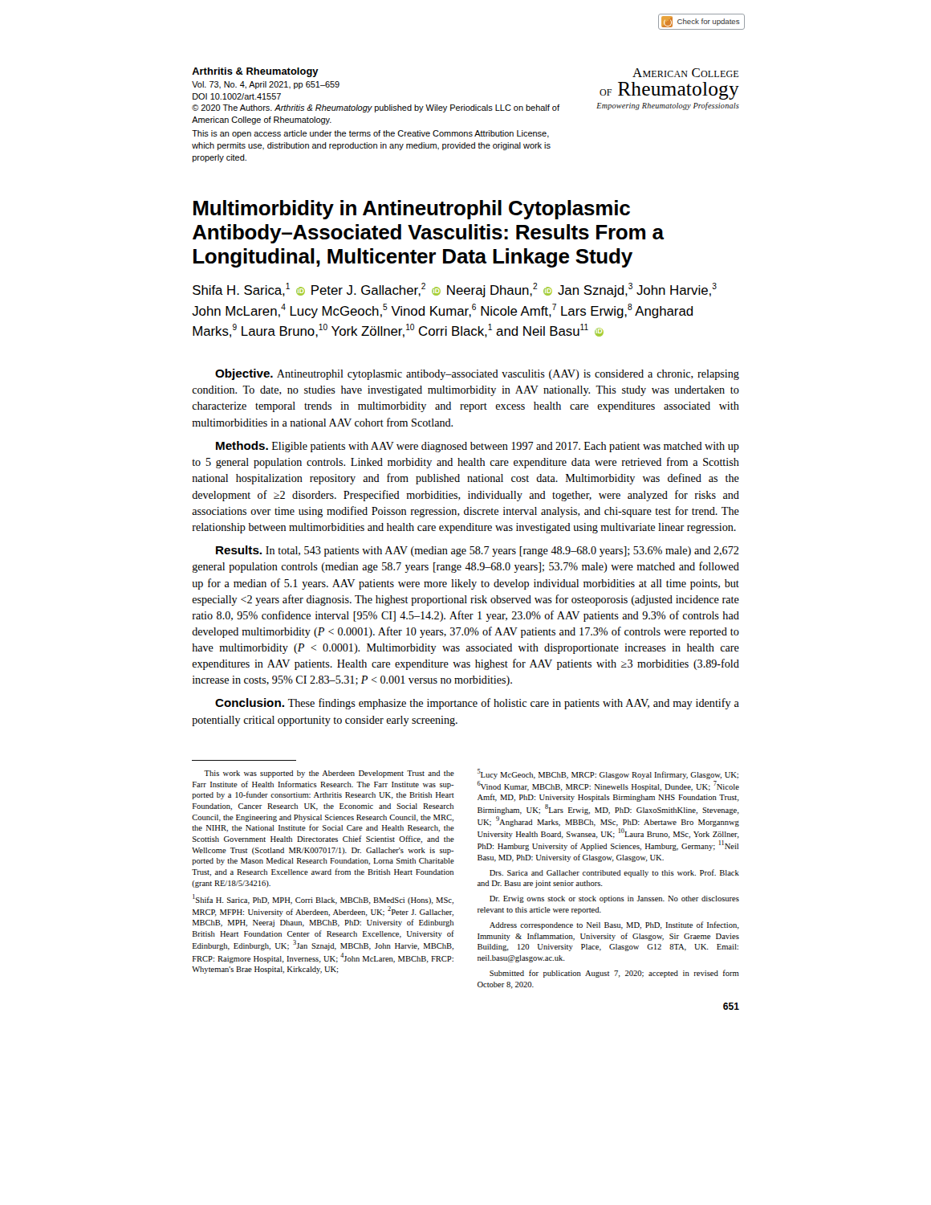Check for updates
Arthritis & Rheumatology
Vol. 73, No. 4, April 2021, pp 651–659
DOI 10.1002/art.41557
© 2020 The Authors. Arthritis & Rheumatology published by Wiley Periodicals LLC on behalf of American College of Rheumatology.
This is an open access article under the terms of the Creative Commons Attribution License, which permits use, distribution and reproduction in any medium, provided the original work is properly cited.
American College
of Rheumatology
Empowering Rheumatology Professionals
Multimorbidity in Antineutrophil Cytoplasmic Antibody–Associated Vasculitis: Results From a Longitudinal, Multicenter Data Linkage Study
Shifa H. Sarica,1 Peter J. Gallacher,2 Neeraj Dhaun,2 Jan Sznajd,3 John Harvie,3 John McLaren,4 Lucy McGeoch,5 Vinod Kumar,6 Nicole Amft,7 Lars Erwig,8 Angharad Marks,9 Laura Bruno,10 York Zöllner,10 Corri Black,1 and Neil Basu11
Objective. Antineutrophil cytoplasmic antibody–associated vasculitis (AAV) is considered a chronic, relapsing condition. To date, no studies have investigated multimorbidity in AAV nationally. This study was undertaken to characterize temporal trends in multimorbidity and report excess health care expenditures associated with multimorbidities in a national AAV cohort from Scotland.
Methods. Eligible patients with AAV were diagnosed between 1997 and 2017. Each patient was matched with up to 5 general population controls. Linked morbidity and health care expenditure data were retrieved from a Scottish national hospitalization repository and from published national cost data. Multimorbidity was defined as the development of ≥2 disorders. Prespecified morbidities, individually and together, were analyzed for risks and associations over time using modified Poisson regression, discrete interval analysis, and chi-square test for trend. The relationship between multimorbidities and health care expenditure was investigated using multivariate linear regression.
Results. In total, 543 patients with AAV (median age 58.7 years [range 48.9–68.0 years]; 53.6% male) and 2,672 general population controls (median age 58.7 years [range 48.9–68.0 years]; 53.7% male) were matched and followed up for a median of 5.1 years. AAV patients were more likely to develop individual morbidities at all time points, but especially <2 years after diagnosis. The highest proportional risk observed was for osteoporosis (adjusted incidence rate ratio 8.0, 95% confidence interval [95% CI] 4.5–14.2). After 1 year, 23.0% of AAV patients and 9.3% of controls had developed multimorbidity (P < 0.0001). After 10 years, 37.0% of AAV patients and 17.3% of controls were reported to have multimorbidity (P < 0.0001). Multimorbidity was associated with disproportionate increases in health care expenditures in AAV patients. Health care expenditure was highest for AAV patients with ≥3 morbidities (3.89-fold increase in costs, 95% CI 2.83–5.31; P < 0.001 versus no morbidities).
Conclusion. These findings emphasize the importance of holistic care in patients with AAV, and may identify a potentially critical opportunity to consider early screening.
This work was supported by the Aberdeen Development Trust and the Farr Institute of Health Informatics Research. The Farr Institute was supported by a 10-funder consortium: Arthritis Research UK, the British Heart Foundation, Cancer Research UK, the Economic and Social Research Council, the Engineering and Physical Sciences Research Council, the MRC, the NIHR, the National Institute for Social Care and Health Research, the Scottish Government Health Directorates Chief Scientist Office, and the Wellcome Trust (Scotland MR/K007017/1). Dr. Gallacher's work is supported by the Mason Medical Research Foundation, Lorna Smith Charitable Trust, and a Research Excellence award from the British Heart Foundation (grant RE/18/5/34216).
1Shifa H. Sarica, PhD, MPH, Corri Black, MBChB, BMedSci (Hons), MSc, MRCP, MFPH: University of Aberdeen, Aberdeen, UK; 2Peter J. Gallacher, MBChB, MPH, Neeraj Dhaun, MBChB, PhD: University of Edinburgh British Heart Foundation Center of Research Excellence, University of Edinburgh, Edinburgh, UK; 3Jan Sznajd, MBChB, John Harvie, MBChB, FRCP: Raigmore Hospital, Inverness, UK; 4John McLaren, MBChB, FRCP: Whyteman's Brae Hospital, Kirkcaldy, UK;
5Lucy McGeoch, MBChB, MRCP: Glasgow Royal Infirmary, Glasgow, UK; 6Vinod Kumar, MBChB, MRCP: Ninewells Hospital, Dundee, UK; 7Nicole Amft, MD, PhD: University Hospitals Birmingham NHS Foundation Trust, Birmingham, UK; 8Lars Erwig, MD, PhD: GlaxoSmithKline, Stevenage, UK; 9Angharad Marks, MBBCh, MSc, PhD: Abertawe Bro Morgannwg University Health Board, Swansea, UK; 10Laura Bruno, MSc, York Zöllner, PhD: Hamburg University of Applied Sciences, Hamburg, Germany; 11Neil Basu, MD, PhD: University of Glasgow, Glasgow, UK.
Drs. Sarica and Gallacher contributed equally to this work. Prof. Black and Dr. Basu are joint senior authors.
Dr. Erwig owns stock or stock options in Janssen. No other disclosures relevant to this article were reported.
Address correspondence to Neil Basu, MD, PhD, Institute of Infection, Immunity & Inflammation, University of Glasgow, Sir Graeme Davies Building, 120 University Place, Glasgow G12 8TA, UK. Email: neil.basu@glasgow.ac.uk.
Submitted for publication August 7, 2020; accepted in revised form October 8, 2020.
651